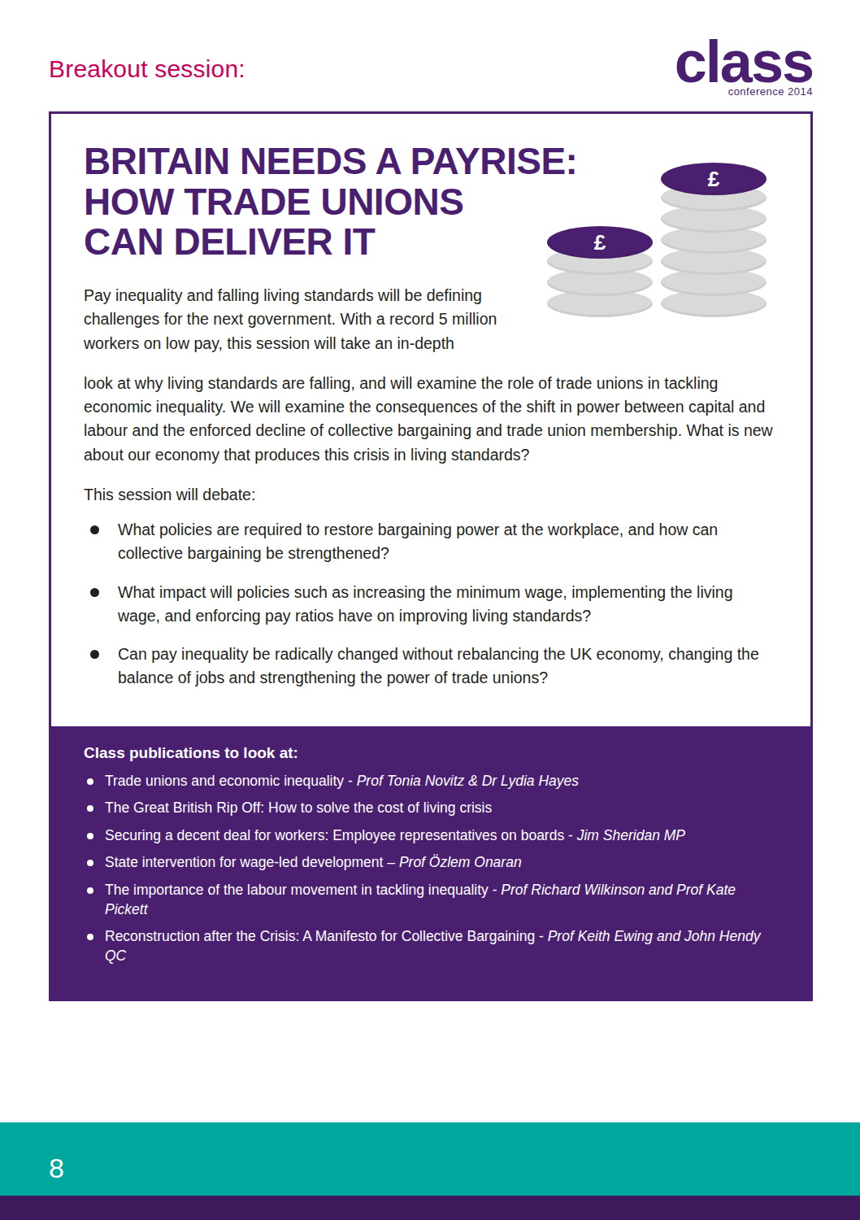Breakout session:
class
conference 2014
£
£
BRITAIN NEEDS A PAYRISE:
HOW TRADE UNIONS
CAN DELIVER IT
Pay inequality and falling living standards will be defining challenges for the next government. With a record 5 million workers on low pay, this session will take an in-depth
look at why living standards are falling, and will examine the role of trade unions in tackling economic inequality. We will examine the consequences of the shift in power between capital and labour and the enforced decline of collective bargaining and trade union membership. What is new about our economy that produces this crisis in living standards?
This session will debate:
What policies are required to restore bargaining power at the workplace, and how can collective bargaining be strengthened?
What impact will policies such as increasing the minimum wage, implementing the living wage, and enforcing pay ratios have on improving living standards?
Can pay inequality be radically changed without rebalancing the UK economy, changing the balance of jobs and strengthening the power of trade unions?
Class publications to look at:
Trade unions and economic inequality - Prof Tonia Novitz & Dr Lydia Hayes
The Great British Rip Off: How to solve the cost of living crisis
Securing a decent deal for workers: Employee representatives on boards - Jim Sheridan MP
State intervention for wage-led development – Prof Özlem Onaran
The importance of the labour movement in tackling inequality - Prof Richard Wilkinson and Prof Kate Pickett
Reconstruction after the Crisis: A Manifesto for Collective Bargaining - Prof Keith Ewing and John Hendy QC
8